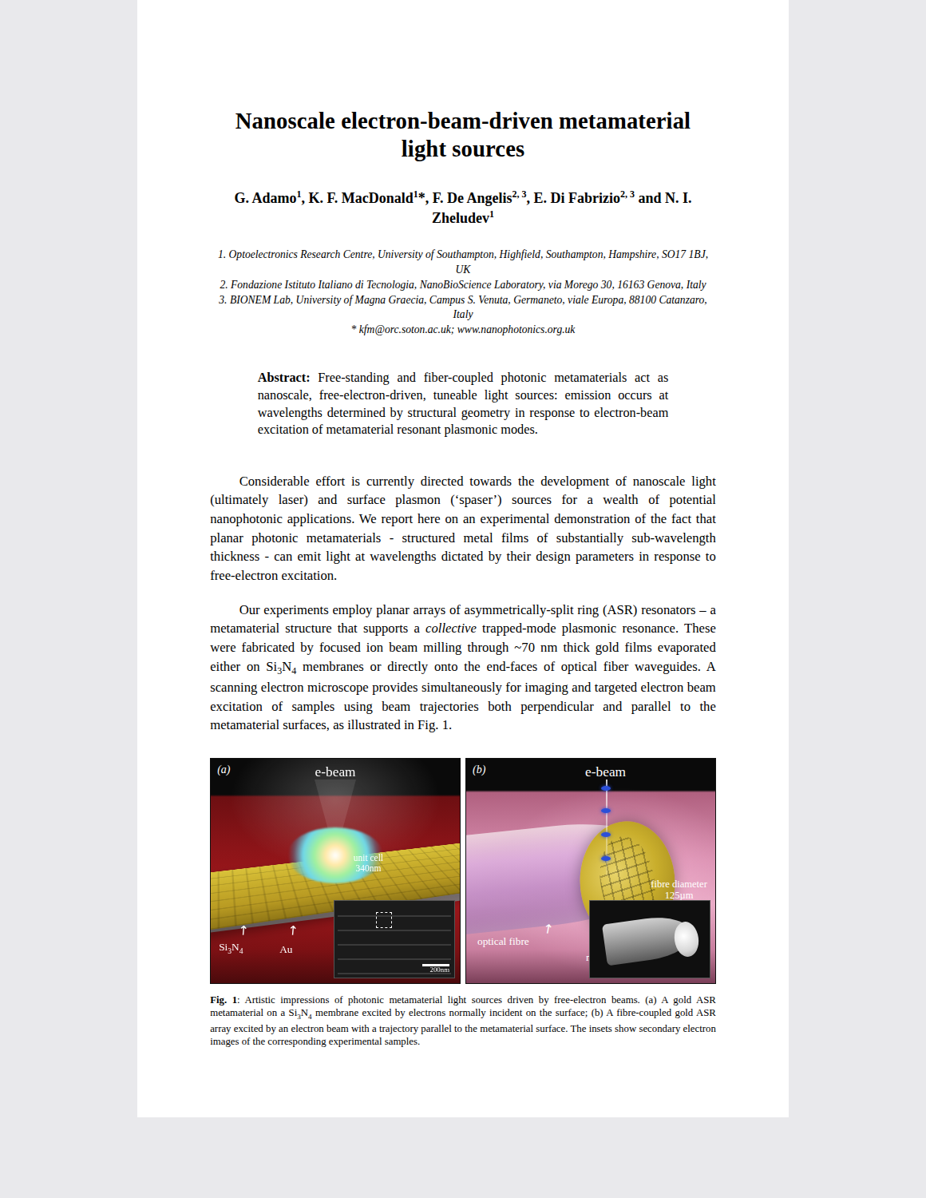Nanoscale electron-beam-driven metamaterial light sources
G. Adamo1, K. F. MacDonald1*, F. De Angelis2, 3, E. Di Fabrizio2, 3 and N. I. Zheludev1
1. Optoelectronics Research Centre, University of Southampton, Highfield, Southampton, Hampshire, SO17 1BJ, UK
2. Fondazione Istituto Italiano di Tecnologia, NanoBioScience Laboratory, via Morego 30, 16163 Genova, Italy
3. BIONEM Lab, University of Magna Graecia, Campus S. Venuta, Germaneto, viale Europa, 88100 Catanzaro, Italy
* kfm@orc.soton.ac.uk; www.nanophotonics.org.uk
Abstract: Free-standing and fiber-coupled photonic metamaterials act as nanoscale, free-electron-driven, tuneable light sources: emission occurs at wavelengths determined by structural geometry in response to electron-beam excitation of metamaterial resonant plasmonic modes.
Considerable effort is currently directed towards the development of nanoscale light (ultimately laser) and surface plasmon (‘spaser’) sources for a wealth of potential nanophotonic applications. We report here on an experimental demonstration of the fact that planar photonic metamaterials - structured metal films of substantially sub-wavelength thickness - can emit light at wavelengths dictated by their design parameters in response to free-electron excitation.
Our experiments employ planar arrays of asymmetrically-split ring (ASR) resonators – a metamaterial structure that supports a collective trapped-mode plasmonic resonance. These were fabricated by focused ion beam milling through ~70 nm thick gold films evaporated either on Si3N4 membranes or directly onto the end-faces of optical fiber waveguides. A scanning electron microscope provides simultaneously for imaging and targeted electron beam excitation of samples using beam trajectories both perpendicular and parallel to the metamaterial surfaces, as illustrated in Fig. 1.
(a)
e-beam
unit cell
340nm
↗
↗
Si3N4
Au
200nm
(b)
e-beam
↗
↗
optical fibre
metamaterial
pattern
fibre diameter
125µm
Fig. 1: Artistic impressions of photonic metamaterial light sources driven by free-electron beams. (a) A gold ASR metamaterial on a Si3N4 membrane excited by electrons normally incident on the surface; (b) A fibre-coupled gold ASR array excited by an electron beam with a trajectory parallel to the metamaterial surface. The insets show secondary electron images of the corresponding experimental samples.